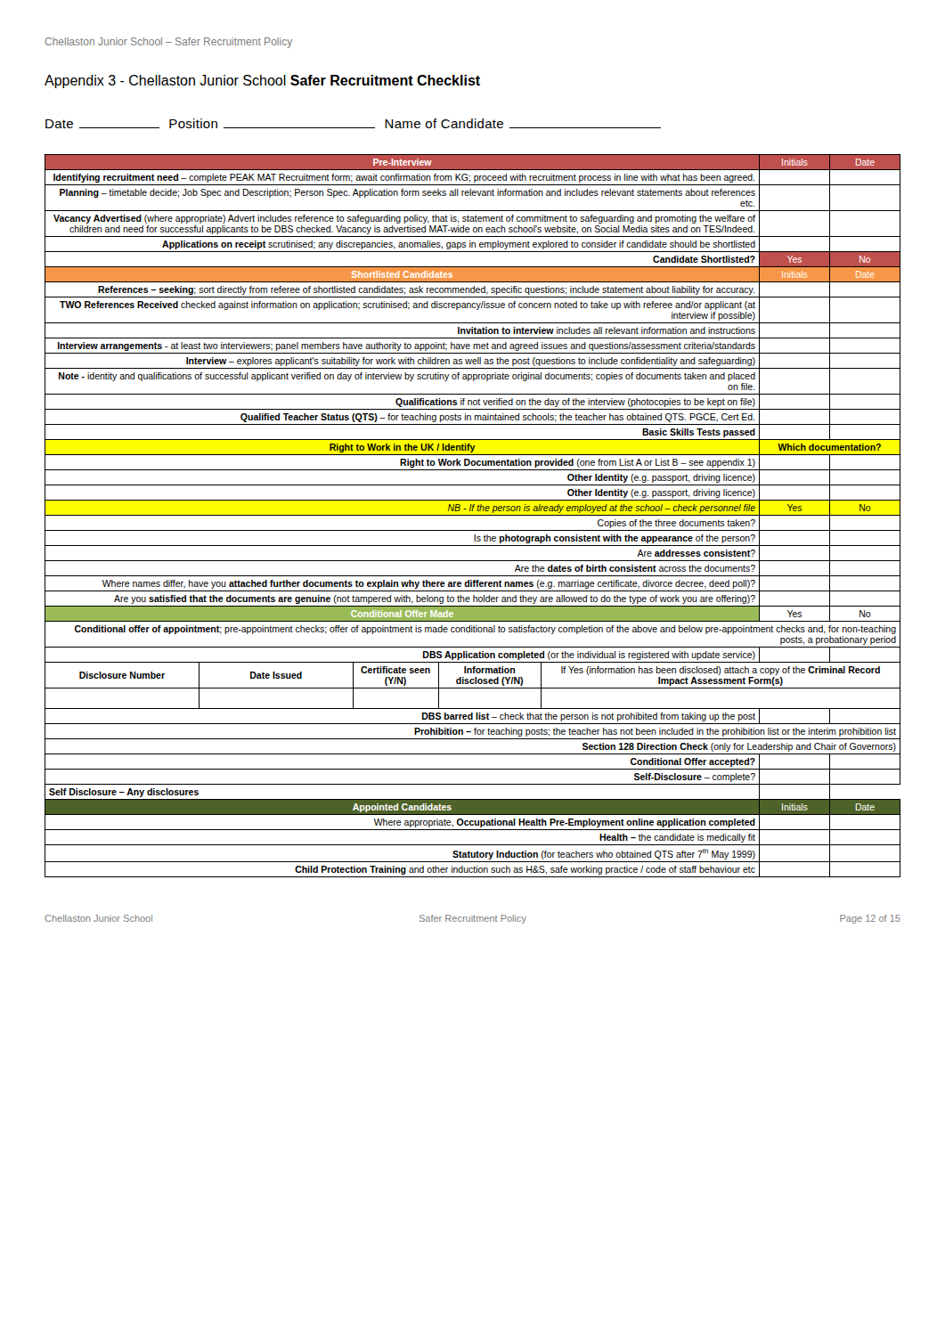Chellaston Junior School – Safer Recruitment Policy
Appendix 3 - Chellaston Junior School Safer Recruitment Checklist
Date Position Name of Candidate
| Pre-Interview | Initials | Date |
| Identifying recruitment need – complete PEAK MAT Recruitment form; await confirmation from KG; proceed with recruitment process in line with what has been agreed. | | |
| Planning – timetable decide; Job Spec and Description; Person Spec. Application form seeks all relevant information and includes relevant statements about references etc. | | |
| Vacancy Advertised (where appropriate) Advert includes reference to safeguarding policy, that is, statement of commitment to safeguarding and promoting the welfare of children and need for successful applicants to be DBS checked. Vacancy is advertised MAT-wide on each school's website, on Social Media sites and on TES/Indeed. | | |
| Applications on receipt scrutinised; any discrepancies, anomalies, gaps in employment explored to consider if candidate should be shortlisted | | |
| Candidate Shortlisted? | Yes | No |
| Shortlisted Candidates | Initials | Date |
| References – seeking ; sort directly from referee of shortlisted candidates; ask recommended, specific questions; include statement about liability for accuracy. | | |
| TWO References Received checked against information on application; scrutinised; and discrepancy/issue of concern noted to take up with referee and/or applicant (at interview if possible) | | |
| Invitation to interview includes all relevant information and instructions | | |
| Interview arrangements - at least two interviewers; panel members have authority to appoint; have met and agreed issues and questions/assessment criteria/standards | | |
| Interview – explores applicant's suitability for work with children as well as the post (questions to include confidentiality and safeguarding) | | |
| Note - identity and qualifications of successful applicant verified on day of interview by scrutiny of appropriate original documents; copies of documents taken and placed on file. | | |
| Qualifications if not verified on the day of the interview (photocopies to be kept on file) | | |
| Qualified Teacher Status (QTS) – for teaching posts in maintained schools; the teacher has obtained QTS. PGCE, Cert Ed. | | |
| Basic Skills Tests passed | | |
| Right to Work in the UK / Identify | Which documentation? |
| Right to Work Documentation provided (one from List A or List B – see appendix 1) | | |
| Other Identity (e.g. passport, driving licence) | | |
| Other Identity (e.g. passport, driving licence) | | |
| NB - If the person is already employed at the school – check personnel file | Yes | No |
| Copies of the three documents taken? | | |
| Is the photograph consistent with the appearance of the person? | | |
| Are addresses consistent ? | | |
| Are the dates of birth consistent across the documents? | | |
| Where names differ, have you attached further documents to explain why there are different names (e.g. marriage certificate, divorce decree, deed poll)? | | |
| Are you satisfied that the documents are genuine (not tampered with, belong to the holder and they are allowed to do the type of work you are offering)? | | |
| Conditional Offer Made | Yes | No |
| Conditional offer of appointment ; pre-appointment checks; offer of appointment is made conditional to satisfactory completion of the above and below pre-appointment checks and, for non-teaching posts, a probationary period |
| DBS Application completed (or the individual is registered with update service) | | |
| Disclosure Number | Date Issued | Certificate seen (Y/N) | Information disclosed (Y/N) | If Yes (information has been disclosed) attach a copy of the Criminal Record Impact Assessment Form(s) |
| DBS barred list – check that the person is not prohibited from taking up the post | | |
| Prohibition – for teaching posts; the teacher has not been included in the prohibition list or the interim prohibition list |
| Section 128 Direction Check (only for Leadership and Chair of Governors) |
| Conditional Offer accepted? | | |
| Self-Disclosure – complete? | | |
| Self Disclosure – Any disclosures | | |
| Appointed Candidates | Initials | Date |
| Where appropriate, Occupational Health Pre-Employment online application completed | | |
| Health – the candidate is medically fit | | |
| Statutory Induction (for teachers who obtained QTS after 7 th May 1999) | | |
| Child Protection Training and other induction such as H&S, safe working practice / code of staff behaviour etc | | |
Chellaston Junior School Safer Recruitment Policy Page 12 of 15